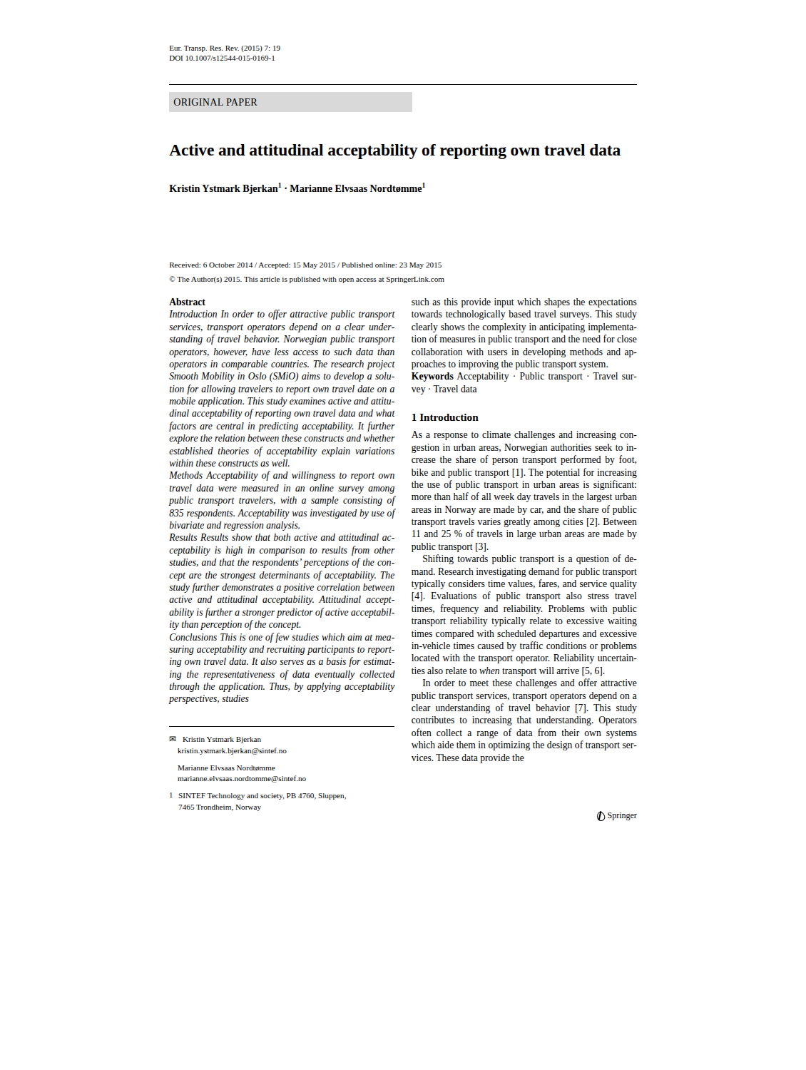Eur. Transp. Res. Rev. (2015) 7: 19
DOI 10.1007/s12544-015-0169-1
ORIGINAL PAPER
Active and attitudinal acceptability of reporting own travel data
Kristin Ystmark Bjerkan1 · Marianne Elvsaas Nordtømme1
Received: 6 October 2014 / Accepted: 15 May 2015 / Published online: 23 May 2015
© The Author(s) 2015. This article is published with open access at SpringerLink.com
Abstract
Introduction In order to offer attractive public transport services, transport operators depend on a clear understanding of travel behavior. Norwegian public transport operators, however, have less access to such data than operators in comparable countries. The research project Smooth Mobility in Oslo (SMiO) aims to develop a solution for allowing travelers to report own travel date on a mobile application. This study examines active and attitudinal acceptability of reporting own travel data and what factors are central in predicting acceptability. It further explore the relation between these constructs and whether established theories of acceptability explain variations within these constructs as well.
Methods Acceptability of and willingness to report own travel data were measured in an online survey among public transport travelers, with a sample consisting of 835 respondents. Acceptability was investigated by use of bivariate and regression analysis.
Results Results show that both active and attitudinal acceptability is high in comparison to results from other studies, and that the respondents’ perceptions of the concept are the strongest determinants of acceptability. The study further demonstrates a positive correlation between active and attitudinal acceptability. Attitudinal acceptability is further a stronger predictor of active acceptability than perception of the concept.
Conclusions This is one of few studies which aim at measuring acceptability and recruiting participants to reporting own travel data. It also serves as a basis for estimating the representativeness of data eventually collected through the application. Thus, by applying acceptability perspectives, studies
✉ Kristin Ystmark Bjerkan
kristin.ystmark.bjerkan@sintef.no
Marianne Elvsaas Nordtømme
marianne.elvsaas.nordtomme@sintef.no
1
SINTEF Technology and society, PB 4760, Sluppen,
7465 Trondheim, Norway
such as this provide input which shapes the expectations towards technologically based travel surveys. This study clearly shows the complexity in anticipating implementation of measures in public transport and the need for close collaboration with users in developing methods and approaches to improving the public transport system.
Keywords Acceptability · Public transport · Travel survey · Travel data
1 Introduction
As a response to climate challenges and increasing congestion in urban areas, Norwegian authorities seek to increase the share of person transport performed by foot, bike and public transport [1]. The potential for increasing the use of public transport in urban areas is significant: more than half of all week day travels in the largest urban areas in Norway are made by car, and the share of public transport travels varies greatly among cities [2]. Between 11 and 25 % of travels in large urban areas are made by public transport [3].
Shifting towards public transport is a question of demand. Research investigating demand for public transport typically considers time values, fares, and service quality [4]. Evaluations of public transport also stress travel times, frequency and reliability. Problems with public transport reliability typically relate to excessive waiting times compared with scheduled departures and excessive in-vehicle times caused by traffic conditions or problems located with the transport operator. Reliability uncertainties also relate to when transport will arrive [5, 6].
In order to meet these challenges and offer attractive public transport services, transport operators depend on a clear understanding of travel behavior [7]. This study contributes to increasing that understanding. Operators often collect a range of data from their own systems which aide them in optimizing the design of transport services. These data provide the
Springer